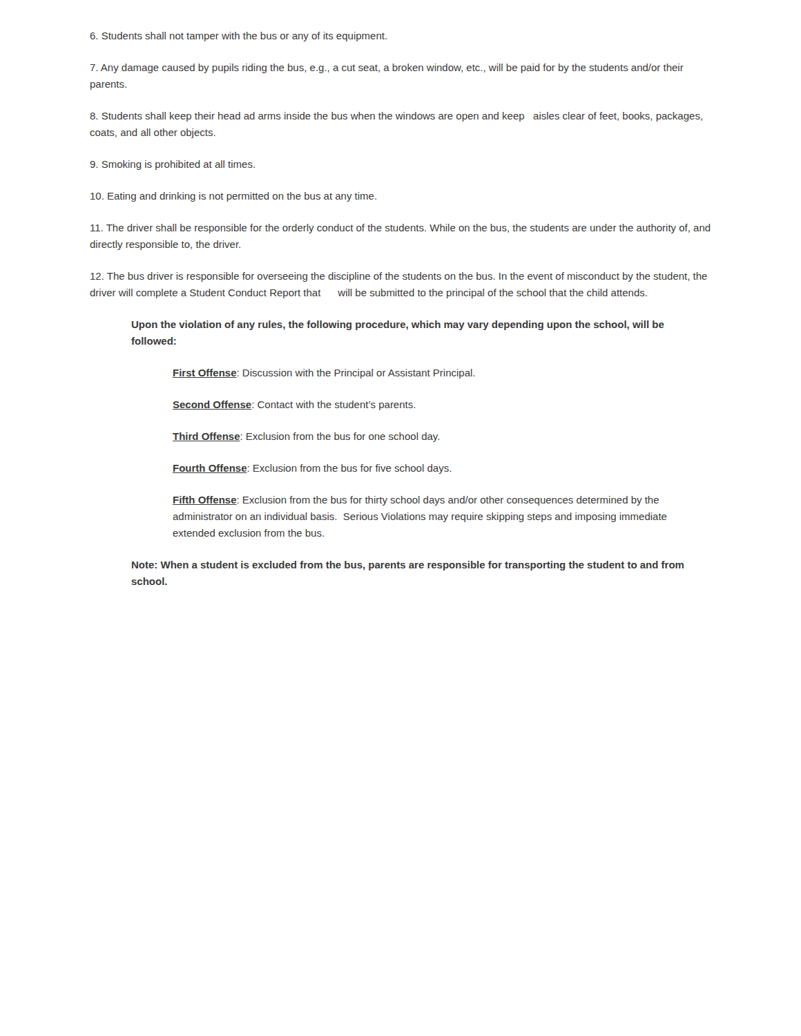6. Students shall not tamper with the bus or any of its equipment.
7. Any damage caused by pupils riding the bus, e.g., a cut seat, a broken window, etc., will be paid for by the students and/or their parents.
8. Students shall keep their head ad arms inside the bus when the windows are open and keep aisles clear of feet, books, packages, coats, and all other objects.
9. Smoking is prohibited at all times.
10. Eating and drinking is not permitted on the bus at any time.
11. The driver shall be responsible for the orderly conduct of the students. While on the bus, the students are under the authority of, and directly responsible to, the driver.
12. The bus driver is responsible for overseeing the discipline of the students on the bus. In the event of misconduct by the student, the driver will complete a Student Conduct Report that will be submitted to the principal of the school that the child attends.
Upon the violation of any rules, the following procedure, which may vary depending upon the school, will be followed:
First Offense: Discussion with the Principal or Assistant Principal.
Second Offense: Contact with the student’s parents.
Third Offense: Exclusion from the bus for one school day.
Fourth Offense: Exclusion from the bus for five school days.
Fifth Offense: Exclusion from the bus for thirty school days and/or other consequences determined by the administrator on an individual basis. Serious Violations may require skipping steps and imposing immediate extended exclusion from the bus.
Note: When a student is excluded from the bus, parents are responsible for transporting the student to and from school.